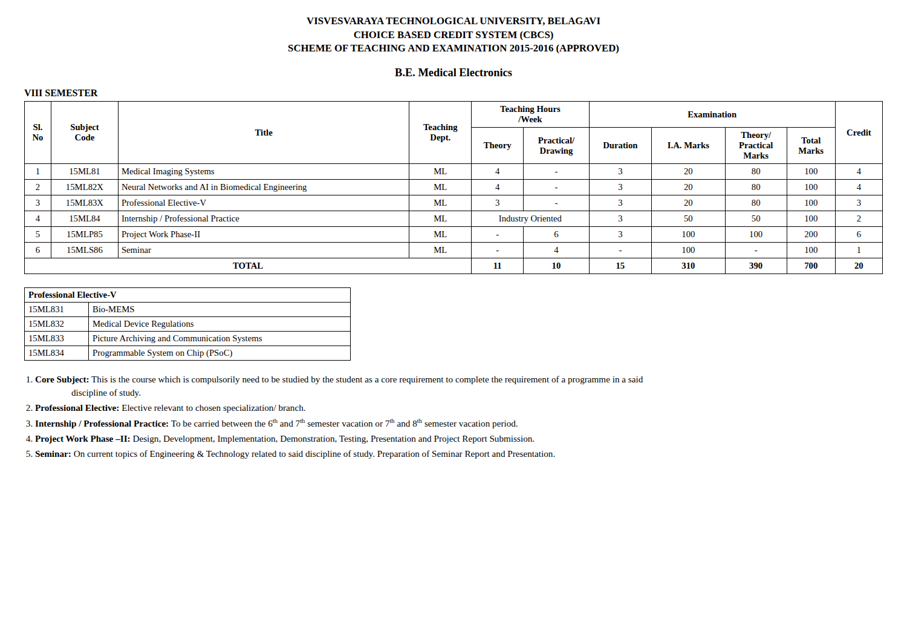VISVESVARAYA TECHNOLOGICAL UNIVERSITY, BELAGAVI
CHOICE BASED CREDIT SYSTEM (CBCS)
SCHEME OF TEACHING AND EXAMINATION 2015-2016 (APPROVED)
B.E. Medical Electronics
VIII SEMESTER
| Sl. No | Subject Code | Title | Teaching Dept. | Teaching Hours /Week | Examination | Credit |
| --- | --- | --- | --- | --- | --- | --- |
| Theory | Practical/ Drawing | Duration | I.A. Marks | Theory/ Practical Marks | Total Marks |
| 1 | 15ML81 | Medical Imaging Systems | ML | 4 | - | 3 | 20 | 80 | 100 | 4 |
| 2 | 15ML82X | Neural Networks and AI in Biomedical Engineering | ML | 4 | - | 3 | 20 | 80 | 100 | 4 |
| 3 | 15ML83X | Professional Elective-V | ML | 3 | - | 3 | 20 | 80 | 100 | 3 |
| 4 | 15ML84 | Internship / Professional Practice | ML | Industry Oriented | 3 | 50 | 50 | 100 | 2 |
| 5 | 15MLP85 | Project Work Phase-II | ML | - | 6 | 3 | 100 | 100 | 200 | 6 |
| 6 | 15MLS86 | Seminar | ML | - | 4 | - | 100 | - | 100 | 1 |
| TOTAL | 11 | 10 | 15 | 310 | 390 | 700 | 20 |
| Professional Elective-V |
| --- |
| 15ML831 | Bio-MEMS |
| 15ML832 | Medical Device Regulations |
| 15ML833 | Picture Archiving and Communication Systems |
| 15ML834 | Programmable System on Chip (PSoC) |
Core Subject: This is the course which is compulsorily need to be studied by the student as a core requirement to complete the requirement of a programme in a said discipline of study.
Professional Elective: Elective relevant to chosen specialization/ branch.
Internship / Professional Practice: To be carried between the 6th and 7th semester vacation or 7th and 8th semester vacation period.
Project Work Phase –II: Design, Development, Implementation, Demonstration, Testing, Presentation and Project Report Submission.
Seminar: On current topics of Engineering & Technology related to said discipline of study. Preparation of Seminar Report and Presentation.